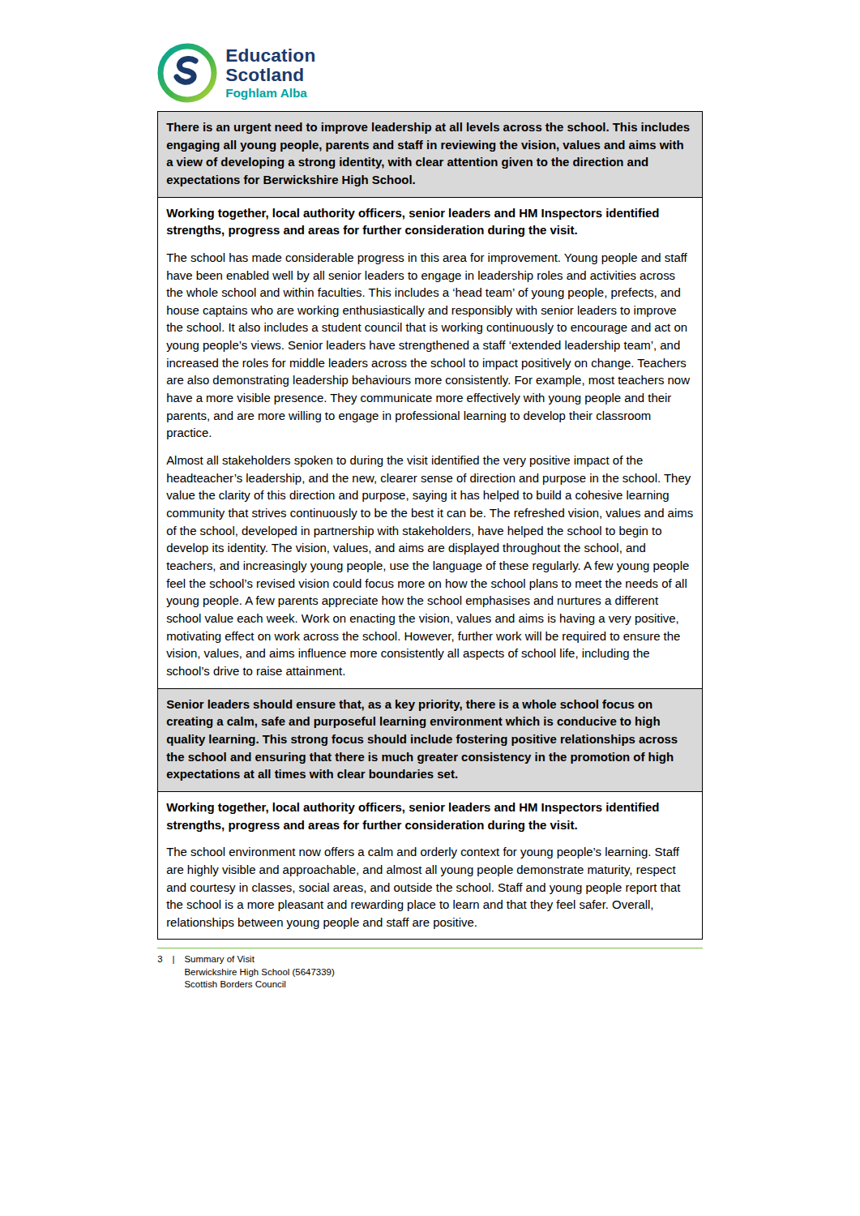Education Scotland Foghlam Alba
There is an urgent need to improve leadership at all levels across the school. This includes engaging all young people, parents and staff in reviewing the vision, values and aims with a view of developing a strong identity, with clear attention given to the direction and expectations for Berwickshire High School.
Working together, local authority officers, senior leaders and HM Inspectors identified strengths, progress and areas for further consideration during the visit.
The school has made considerable progress in this area for improvement. Young people and staff have been enabled well by all senior leaders to engage in leadership roles and activities across the whole school and within faculties. This includes a ‘head team’ of young people, prefects, and house captains who are working enthusiastically and responsibly with senior leaders to improve the school. It also includes a student council that is working continuously to encourage and act on young people’s views. Senior leaders have strengthened a staff ‘extended leadership team’, and increased the roles for middle leaders across the school to impact positively on change. Teachers are also demonstrating leadership behaviours more consistently. For example, most teachers now have a more visible presence. They communicate more effectively with young people and their parents, and are more willing to engage in professional learning to develop their classroom practice.
Almost all stakeholders spoken to during the visit identified the very positive impact of the headteacher’s leadership, and the new, clearer sense of direction and purpose in the school. They value the clarity of this direction and purpose, saying it has helped to build a cohesive learning community that strives continuously to be the best it can be. The refreshed vision, values and aims of the school, developed in partnership with stakeholders, have helped the school to begin to develop its identity. The vision, values, and aims are displayed throughout the school, and teachers, and increasingly young people, use the language of these regularly. A few young people feel the school’s revised vision could focus more on how the school plans to meet the needs of all young people. A few parents appreciate how the school emphasises and nurtures a different school value each week. Work on enacting the vision, values and aims is having a very positive, motivating effect on work across the school. However, further work will be required to ensure the vision, values, and aims influence more consistently all aspects of school life, including the school’s drive to raise attainment.
Senior leaders should ensure that, as a key priority, there is a whole school focus on creating a calm, safe and purposeful learning environment which is conducive to high quality learning. This strong focus should include fostering positive relationships across the school and ensuring that there is much greater consistency in the promotion of high expectations at all times with clear boundaries set.
Working together, local authority officers, senior leaders and HM Inspectors identified strengths, progress and areas for further consideration during the visit.
The school environment now offers a calm and orderly context for young people’s learning. Staff are highly visible and approachable, and almost all young people demonstrate maturity, respect and courtesy in classes, social areas, and outside the school. Staff and young people report that the school is a more pleasant and rewarding place to learn and that they feel safer. Overall, relationships between young people and staff are positive.
3
|
Summary of Visit
Berwickshire High School (5647339)
Scottish Borders Council